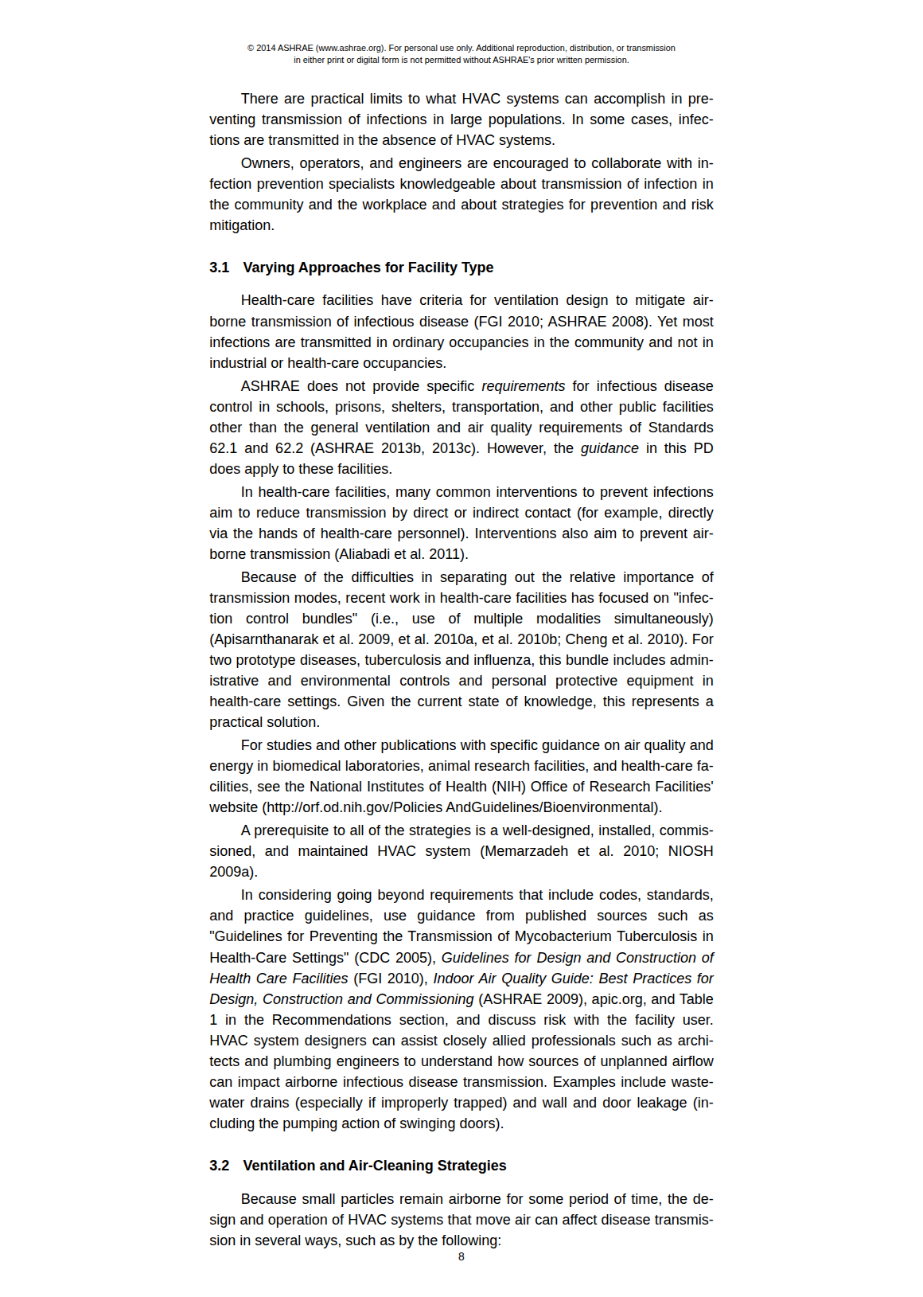© 2014 ASHRAE (www.ashrae.org). For personal use only. Additional reproduction, distribution, or transmission
in either print or digital form is not permitted without ASHRAE's prior written permission.
There are practical limits to what HVAC systems can accomplish in preventing transmission of infections in large populations. In some cases, infections are transmitted in the absence of HVAC systems.
Owners, operators, and engineers are encouraged to collaborate with infection prevention specialists knowledgeable about transmission of infection in the community and the workplace and about strategies for prevention and risk mitigation.
3.1 Varying Approaches for Facility Type
Health-care facilities have criteria for ventilation design to mitigate airborne transmission of infectious disease (FGI 2010; ASHRAE 2008). Yet most infections are transmitted in ordinary occupancies in the community and not in industrial or health-care occupancies.
ASHRAE does not provide specific requirements for infectious disease control in schools, prisons, shelters, transportation, and other public facilities other than the general ventilation and air quality requirements of Standards 62.1 and 62.2 (ASHRAE 2013b, 2013c). However, the guidance in this PD does apply to these facilities.
In health-care facilities, many common interventions to prevent infections aim to reduce transmission by direct or indirect contact (for example, directly via the hands of health-care personnel). Interventions also aim to prevent airborne transmission (Aliabadi et al. 2011).
Because of the difficulties in separating out the relative importance of transmission modes, recent work in health-care facilities has focused on "infection control bundles" (i.e., use of multiple modalities simultaneously) (Apisarnthanarak et al. 2009, et al. 2010a, et al. 2010b; Cheng et al. 2010). For two prototype diseases, tuberculosis and influenza, this bundle includes administrative and environmental controls and personal protective equipment in health-care settings. Given the current state of knowledge, this represents a practical solution.
For studies and other publications with specific guidance on air quality and energy in biomedical laboratories, animal research facilities, and health-care facilities, see the National Institutes of Health (NIH) Office of Research Facilities' website (http://orf.od.nih.gov/Policies AndGuidelines/Bioenvironmental).
A prerequisite to all of the strategies is a well-designed, installed, commissioned, and maintained HVAC system (Memarzadeh et al. 2010; NIOSH 2009a).
In considering going beyond requirements that include codes, standards, and practice guidelines, use guidance from published sources such as "Guidelines for Preventing the Transmission of Mycobacterium Tuberculosis in Health-Care Settings" (CDC 2005), Guidelines for Design and Construction of Health Care Facilities (FGI 2010), Indoor Air Quality Guide: Best Practices for Design, Construction and Commissioning (ASHRAE 2009), apic.org, and Table 1 in the Recommendations section, and discuss risk with the facility user. HVAC system designers can assist closely allied professionals such as architects and plumbing engineers to understand how sources of unplanned airflow can impact airborne infectious disease transmission. Examples include wastewater drains (especially if improperly trapped) and wall and door leakage (including the pumping action of swinging doors).
3.2 Ventilation and Air-Cleaning Strategies
Because small particles remain airborne for some period of time, the design and operation of HVAC systems that move air can affect disease transmission in several ways, such as by the following:
8